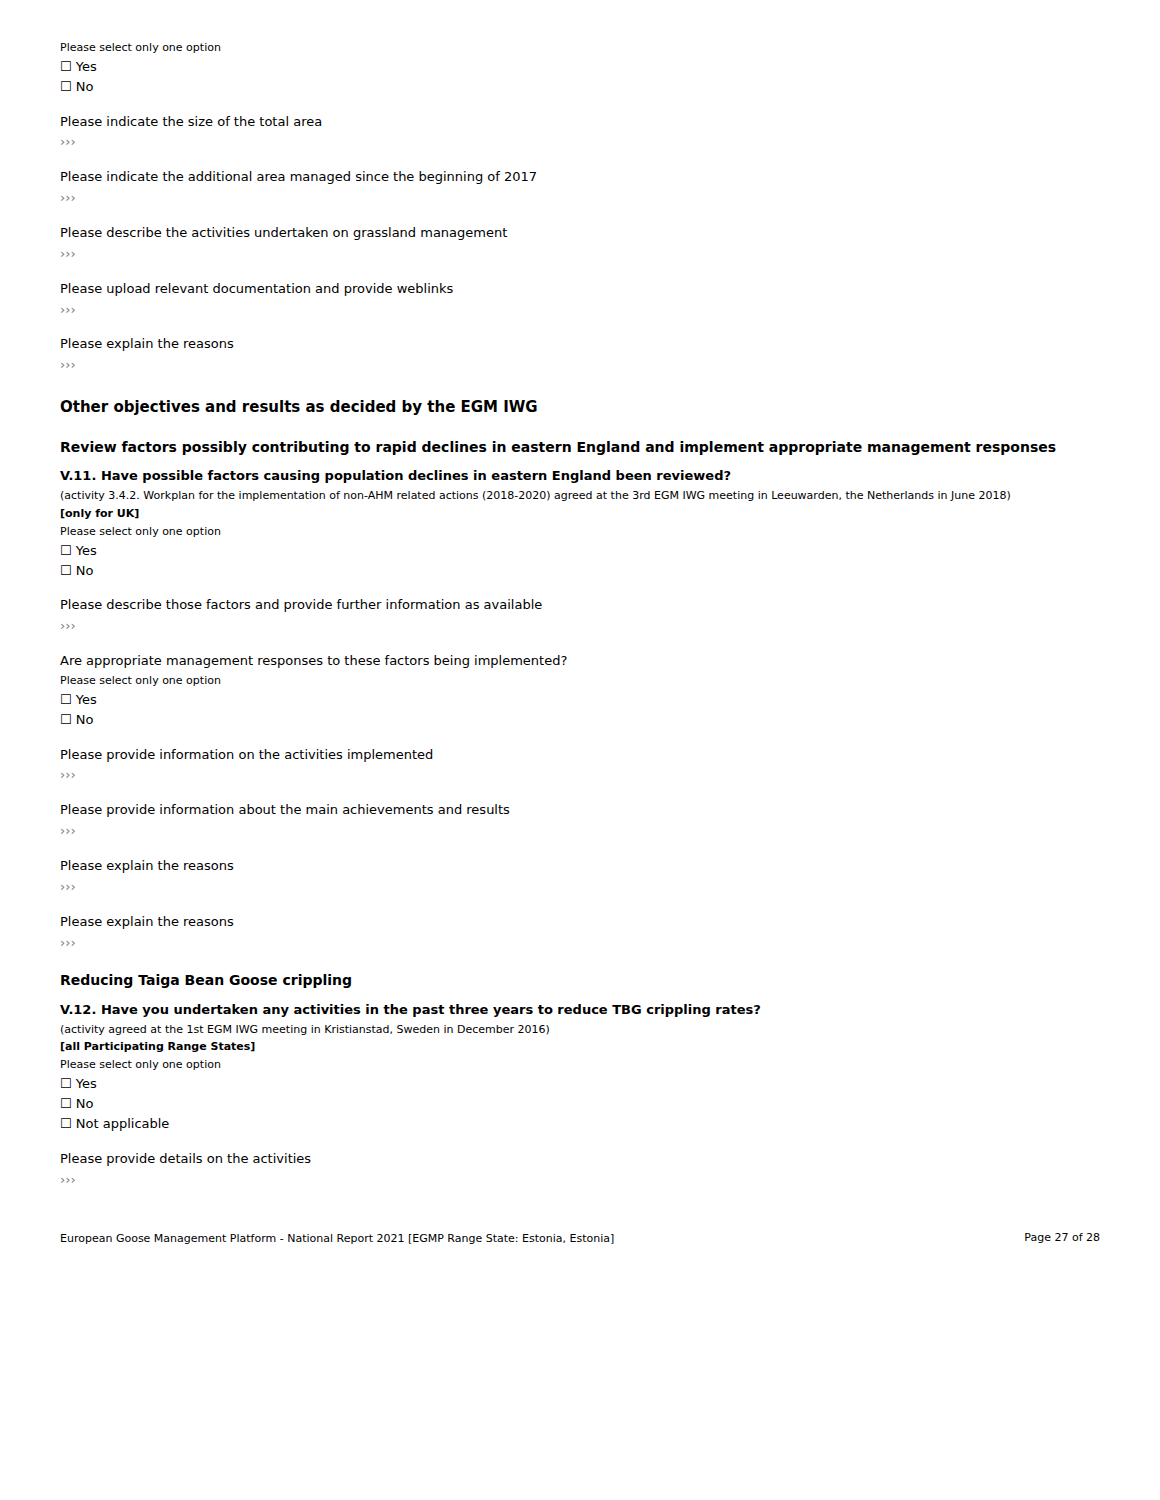Please select only one option
☐ Yes
☐ No
Please indicate the size of the total area
›››
Please indicate the additional area managed since the beginning of 2017
›››
Please describe the activities undertaken on grassland management
›››
Please upload relevant documentation and provide weblinks
›››
Please explain the reasons
›››
Other objectives and results as decided by the EGM IWG
Review factors possibly contributing to rapid declines in eastern England and implement appropriate management responses
V.11. Have possible factors causing population declines in eastern England been reviewed?
(activity 3.4.2. Workplan for the implementation of non-AHM related actions (2018-2020) agreed at the 3rd EGM IWG meeting in Leeuwarden, the Netherlands in June 2018)
[only for UK]
Please select only one option
☐ Yes
☐ No
Please describe those factors and provide further information as available
›››
Are appropriate management responses to these factors being implemented?
Please select only one option
☐ Yes
☐ No
Please provide information on the activities implemented
›››
Please provide information about the main achievements and results
›››
Please explain the reasons
›››
Please explain the reasons
›››
Reducing Taiga Bean Goose crippling
V.12. Have you undertaken any activities in the past three years to reduce TBG crippling rates?
(activity agreed at the 1st EGM IWG meeting in Kristianstad, Sweden in December 2016)
[all Participating Range States]
Please select only one option
☐ Yes
☐ No
☐ Not applicable
Please provide details on the activities
›››
Page 27 of 28
European Goose Management Platform - National Report 2021 [EGMP Range State: Estonia, Estonia]